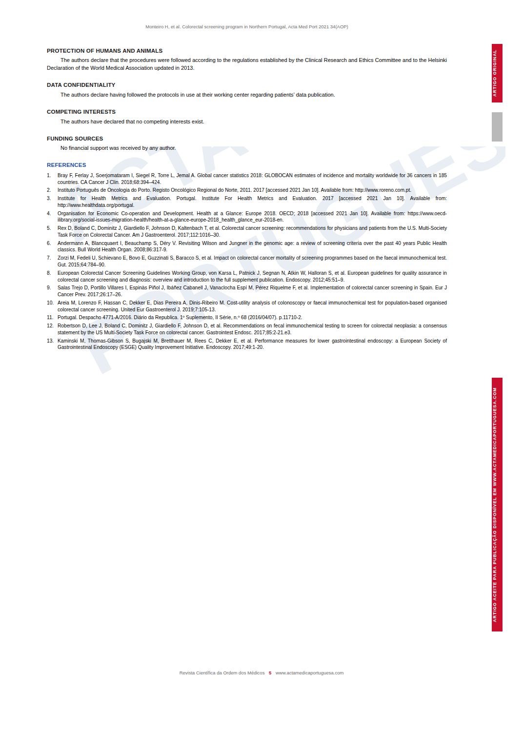ACTA MEDICA PORTUGUESA
ARTIGO ORIGINAL
ARTIGO ACEITE PARA PUBLICAÇÃO DISPONÍVEL EM WWW.ACTAMEDICAPORTUGUESA.COM
Monteiro H, et al. Colorectal screening program in Northern Portugal, Acta Med Port 2021 34(AOP)
PROTECTION OF HUMANS AND ANIMALS
The authors declare that the procedures were followed according to the regulations established by the Clinical Research and Ethics Committee and to the Helsinki Declaration of the World Medical Association updated in 2013.
DATA CONFIDENTIALITY
The authors declare having followed the protocols in use at their working center regarding patients’ data publication.
COMPETING INTERESTS
The authors have declared that no competing interests exist.
FUNDING SOURCES
No financial support was received by any author.
REFERENCES
Bray F, Ferlay J, Soerjomataram I, Siegel R, Torre L, Jemal A. Global cancer statistics 2018: GLOBOCAN estimates of incidence and mortality worldwide for 36 cancers in 185 countries. CA Cancer J Clin. 2018;68:394–424.
Instituto Português de Oncologia do Porto. Registo Oncológico Regional do Norte, 2011. 2017 [accessed 2021 Jan 10]. Available from: http://www.roreno.com.pt.
Institute for Health Metrics and Evaluation. Portugal. Institute For Health Metrics and Evaluation. 2017 [accessed 2021 Jan 10]. Available from: http://www.healthdata.org/portugal.
Organisation for Economic Co-operation and Development. Health at a Glance: Europe 2018. OECD; 2018 [accessed 2021 Jan 10]. Available from: https://www.oecd-ilibrary.org/social-issues-migration-health/health-at-a-glance-europe-2018_health_glance_eur-2018-en.
Rex D, Boland C, Dominitz J, Giardiello F, Johnson D, Kaltenbach T, et al. Colorectal cancer screening: recommendations for physicians and patients from the U.S. Multi-Society Task Force on Colorectal Cancer. Am J Gastroenterol. 2017;112:1016–30.
Andermann A, Blancquaert I, Beauchamp S, Déry V. Revisiting Wilson and Jungner in the genomic age: a review of screening criteria over the past 40 years Public Health classics. Bull World Health Organ. 2008;86:317-9.
Zorzi M, Fedeli U, Schievano E, Bovo E, Guzzinati S, Baracco S, et al. Impact on colorectal cancer mortality of screening programmes based on the faecal immunochemical test. Gut. 2015;64:784–90.
European Colorectal Cancer Screening Guidelines Working Group, von Karsa L, Patnick J, Segnan N, Atkin W, Halloran S, et al. European guidelines for quality assurance in colorectal cancer screening and diagnosis: overview and introduction to the full supplement publication. Endoscopy. 2012;45:51–9.
Salas Trejo D, Portillo Villares I, Espinàs Piñol J, Ibáñez Cabanell J, Vanaclocha Espí M, Pérez Riquelme F, et al. Implementation of colorectal cancer screening in Spain. Eur J Cancer Prev. 2017;26:17–26.
Areia M, Lorenzo F, Hassan C, Dekker E, Dias Pereira A, Dinis-Ribeiro M. Cost-utility analysis of colonoscopy or faecal immunochemical test for population-based organised colorectal cancer screening. United Eur Gastroenterol J. 2019;7:105-13.
Portugal. Despacho 4771-A/2016. Diário da Republica. 1º Suplemento, II Série, n.º 68 (2016/04/07). p.11710-2.
Robertson D, Lee J, Boland C, Dominitz J, Giardiello F, Johnson D, et al. Recommendations on fecal immunochemical testing to screen for colorectal neoplasia: a consensus statement by the US Multi-Society Task Force on colorectal cancer. Gastrointest Endosc. 2017;85:2-21.e3.
Kaminski M, Thomas-Gibson S, Bugajski M, Bretthauer M, Rees C, Dekker E, et al. Performance measures for lower gastrointestinal endoscopy: a European Society of Gastrointestinal Endoscopy (ESGE) Quality Improvement Initiative. Endoscopy. 2017;49:1-20.
Revista Científica da Ordem dos Médicos 5 www.actamedicaportuguesa.com